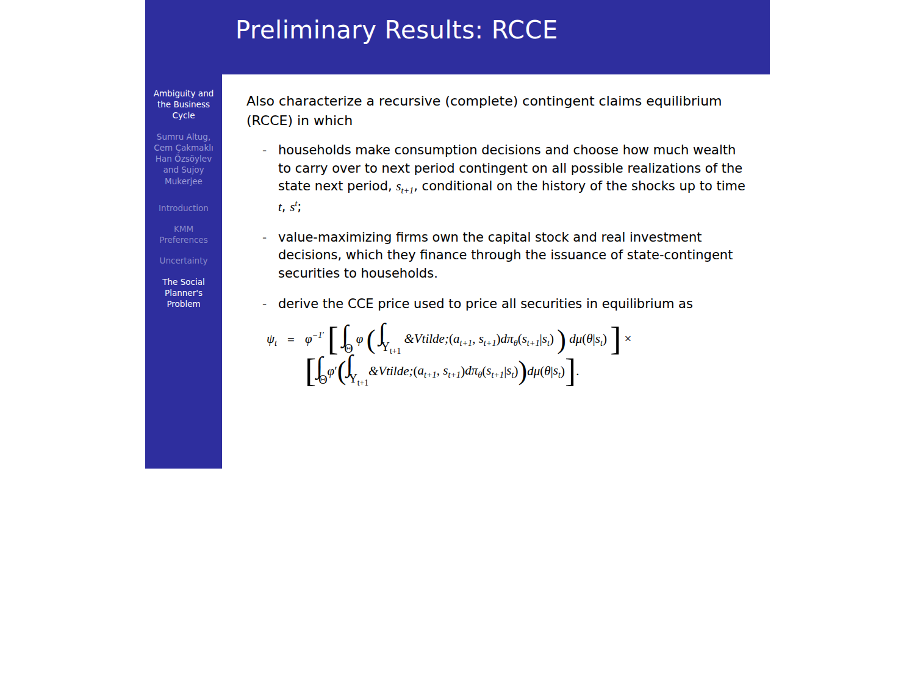Preliminary Results: RCCE
Ambiguity and
the Business
Cycle
Sumru Altug,
Cem Çakmaklı
Han Özsöylev
and Sujoy
Mukerjee
Introduction
KMM
Preferences
Uncertainty
The Social
Planner's
Problem
Also characterize a recursive (complete) contingent claims equilibrium (RCCE) in which
households make consumption decisions and choose how much wealth to carry over to next period contingent on all possible realizations of the state next period, st+1, conditional on the history of the shocks up to time t, st;
value-maximizing firms own the capital stock and real investment decisions, which they finance through the issuance of state-contingent securities to households.
derive the CCE price used to price all securities in equilibrium as
ψt
=
φ−1′ [ ∫Θ φ ( ∫Υt+1 &Vtilde;(at+1, st+1) dπθ(st+1|st) ) dμ(θ|st) ] ×
[ ∫Θ φ′ ( ∫Υt+1 &Vtilde;(at+1, st+1) dπθ(st+1|st) ) dμ(θ|st) ] .